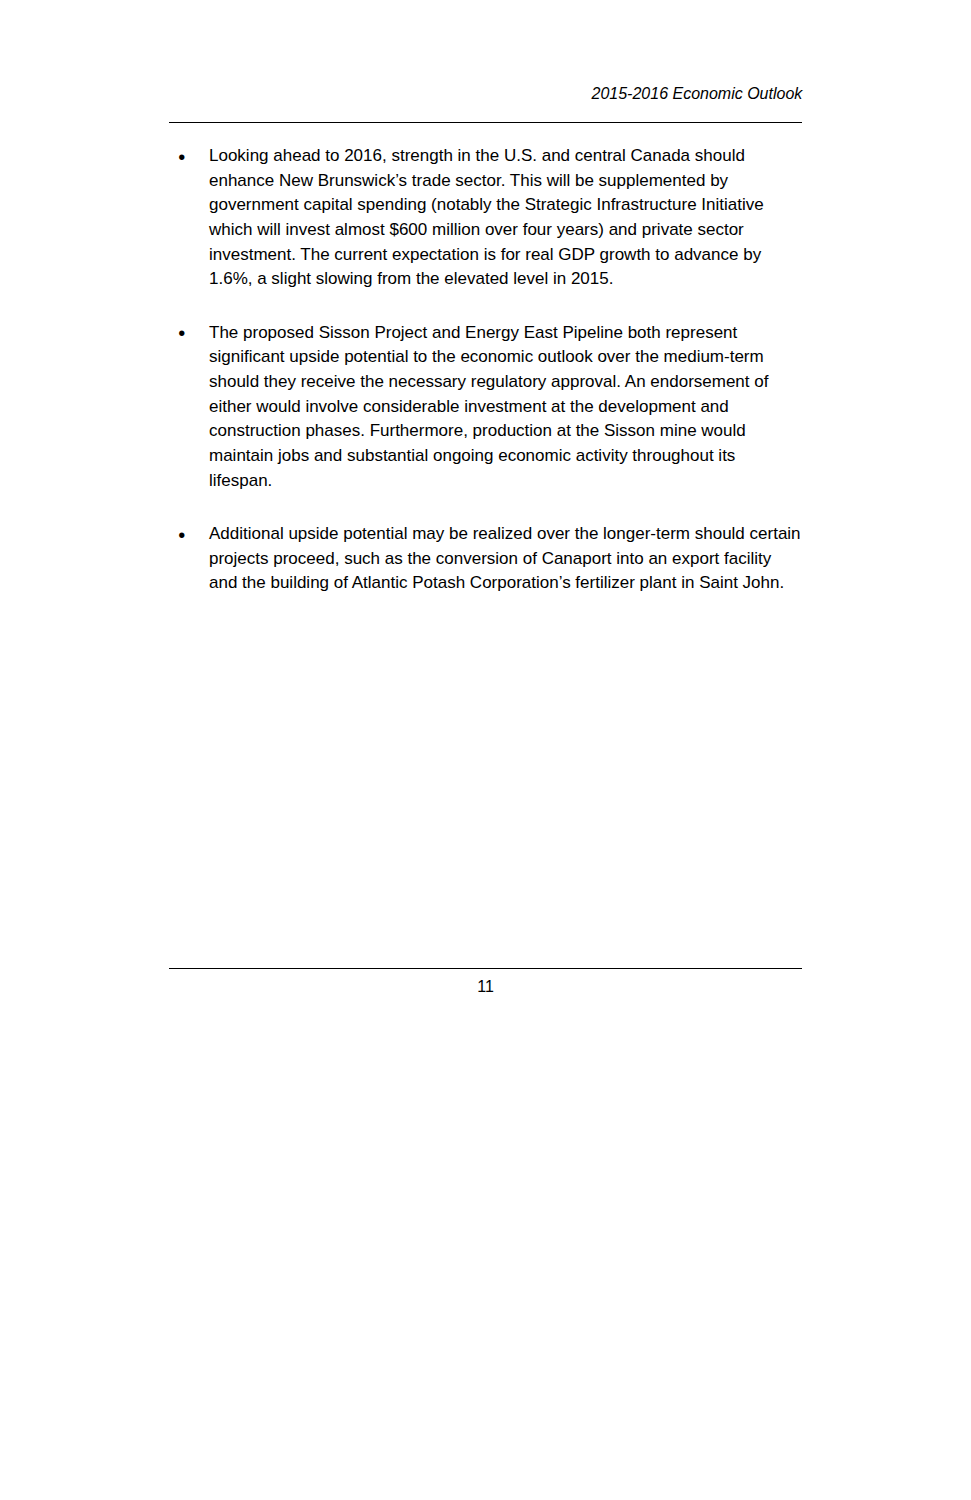2015-2016 Economic Outlook
Looking ahead to 2016, strength in the U.S. and central Canada should enhance New Brunswick’s trade sector. This will be supplemented by government capital spending (notably the Strategic Infrastructure Initiative which will invest almost $600 million over four years) and private sector investment. The current expectation is for real GDP growth to advance by 1.6%, a slight slowing from the elevated level in 2015.
The proposed Sisson Project and Energy East Pipeline both represent significant upside potential to the economic outlook over the medium-term should they receive the necessary regulatory approval. An endorsement of either would involve considerable investment at the development and construction phases. Furthermore, production at the Sisson mine would maintain jobs and substantial ongoing economic activity throughout its lifespan.
Additional upside potential may be realized over the longer-term should certain projects proceed, such as the conversion of Canaport into an export facility and the building of Atlantic Potash Corporation’s fertilizer plant in Saint John.
11